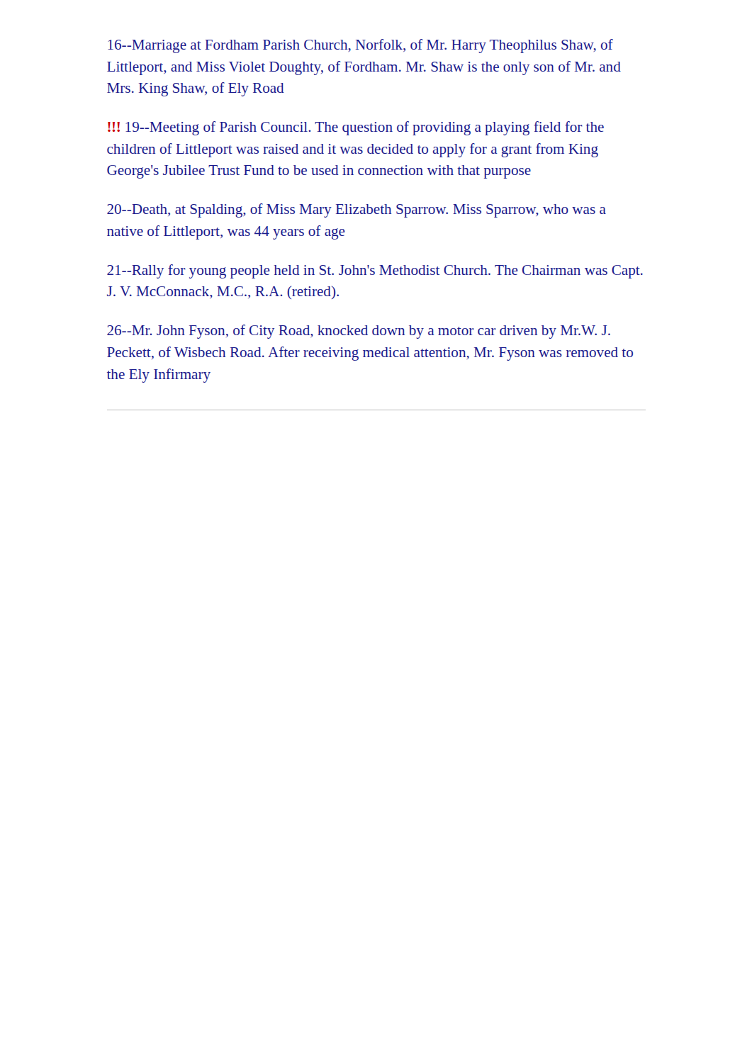16--Marriage at Fordham Parish Church, Norfolk, of Mr. Harry Theophilus Shaw, of Littleport, and Miss Violet Doughty, of Fordham. Mr. Shaw is the only son of Mr. and Mrs. King Shaw, of Ely Road
!!! 19--Meeting of Parish Council. The question of providing a playing field for the children of Littleport was raised and it was decided to apply for a grant from King George's Jubilee Trust Fund to be used in connection with that purpose
20--Death, at Spalding, of Miss Mary Elizabeth Sparrow. Miss Sparrow, who was a native of Littleport, was 44 years of age
21--Rally for young people held in St. John's Methodist Church. The Chairman was Capt. J. V. McConnack, M.C., R.A. (retired).
26--Mr. John Fyson, of City Road, knocked down by a motor car driven by Mr.W. J. Peckett, of Wisbech Road. After receiving medical attention, Mr. Fyson was removed to the Ely Infirmary